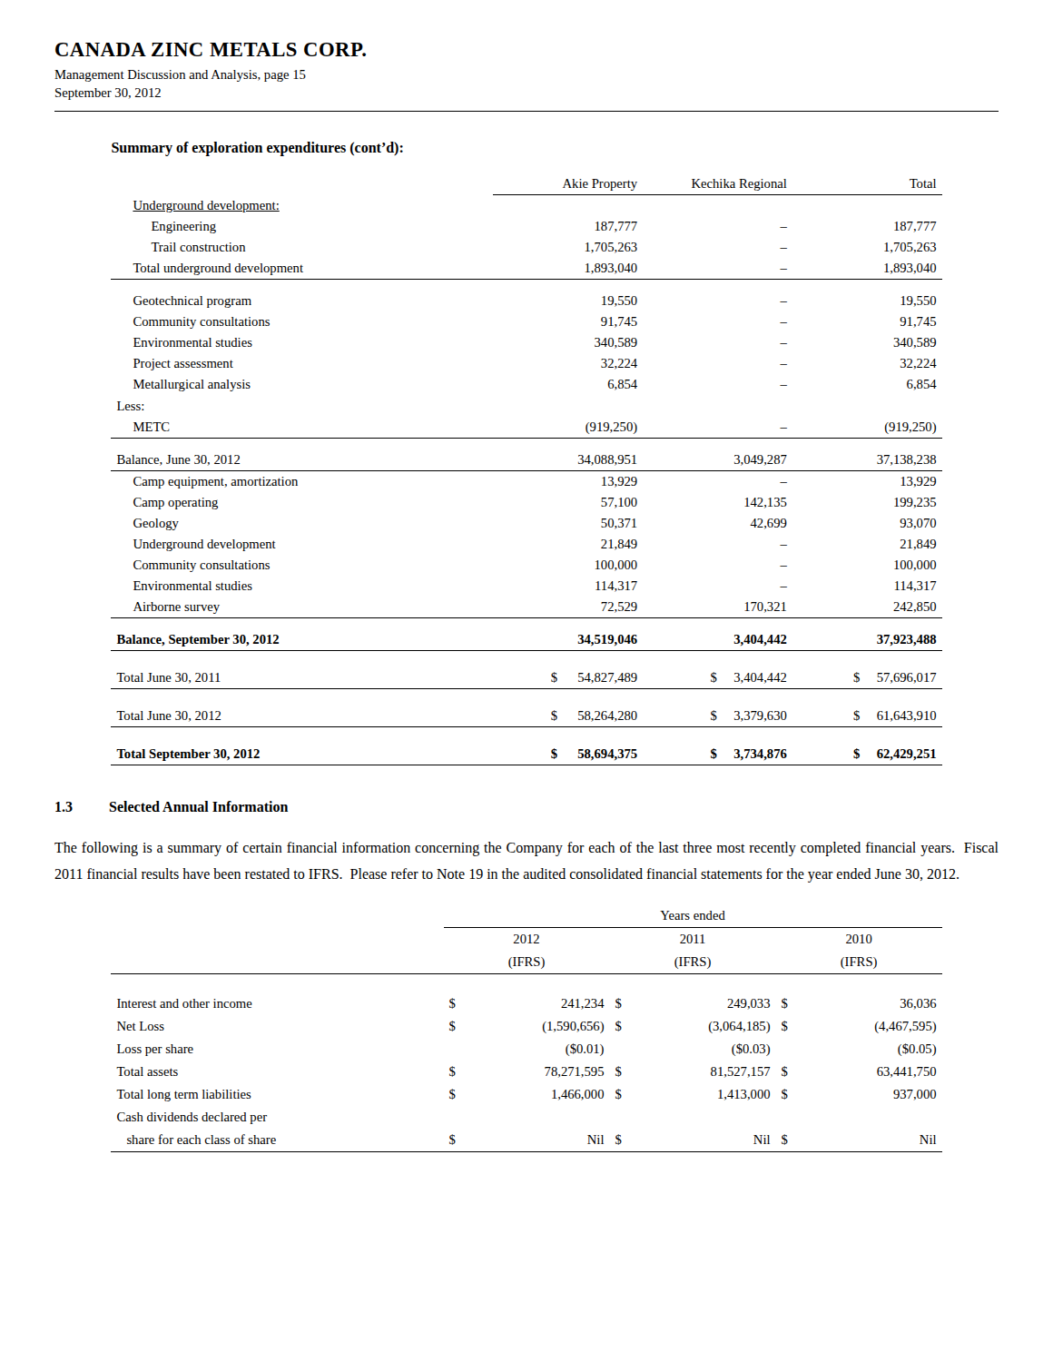CANADA ZINC METALS CORP.
Management Discussion and Analysis, page 15
September 30, 2012
Summary of exploration expenditures (cont’d):
| | Akie Property | Kechika Regional | Total |
| --- | --- | --- | --- |
| Underground development: | | | |
| Engineering | 187,777 | – | 187,777 |
| Trail construction | 1,705,263 | – | 1,705,263 |
| Total underground development | 1,893,040 | – | 1,893,040 |
| Geotechnical program | 19,550 | – | 19,550 |
| Community consultations | 91,745 | – | 91,745 |
| Environmental studies | 340,589 | – | 340,589 |
| Project assessment | 32,224 | – | 32,224 |
| Metallurgical analysis | 6,854 | – | 6,854 |
| Less: | | | |
| METC | (919,250) | – | (919,250) |
| Balance, June 30, 2012 | 34,088,951 | 3,049,287 | 37,138,238 |
| Camp equipment, amortization | 13,929 | – | 13,929 |
| Camp operating | 57,100 | 142,135 | 199,235 |
| Geology | 50,371 | 42,699 | 93,070 |
| Underground development | 21,849 | – | 21,849 |
| Community consultations | 100,000 | – | 100,000 |
| Environmental studies | 114,317 | – | 114,317 |
| Airborne survey | 72,529 | 170,321 | 242,850 |
| Balance, September 30, 2012 | 34,519,046 | 3,404,442 | 37,923,488 |
| Total June 30, 2011 | $ 54,827,489 | $ 3,404,442 | $ 57,696,017 |
| Total June 30, 2012 | $ 58,264,280 | $ 3,379,630 | $ 61,643,910 |
| Total September 30, 2012 | $ 58,694,375 | $ 3,734,876 | $ 62,429,251 |
1.3 Selected Annual Information
The following is a summary of certain financial information concerning the Company for each of the last three most recently completed financial years. Fiscal 2011 financial results have been restated to IFRS. Please refer to Note 19 in the audited consolidated financial statements for the year ended June 30, 2012.
| | Years ended |
| | 2012 | 2011 | 2010 |
| | (IFRS) | (IFRS) | (IFRS) |
| Interest and other income | $ | 241,234 | $ | 249,033 | $ | 36,036 |
| Net Loss | $ | (1,590,656) | $ | (3,064,185) | $ | (4,467,595) |
| Loss per share | | ($0.01) | | ($0.03) | | ($0.05) |
| Total assets | $ | 78,271,595 | $ | 81,527,157 | $ | 63,441,750 |
| Total long term liabilities | $ | 1,466,000 | $ | 1,413,000 | $ | 937,000 |
| Cash dividends declared per | | | | | | |
| share for each class of share | $ | Nil | $ | Nil | $ | Nil |